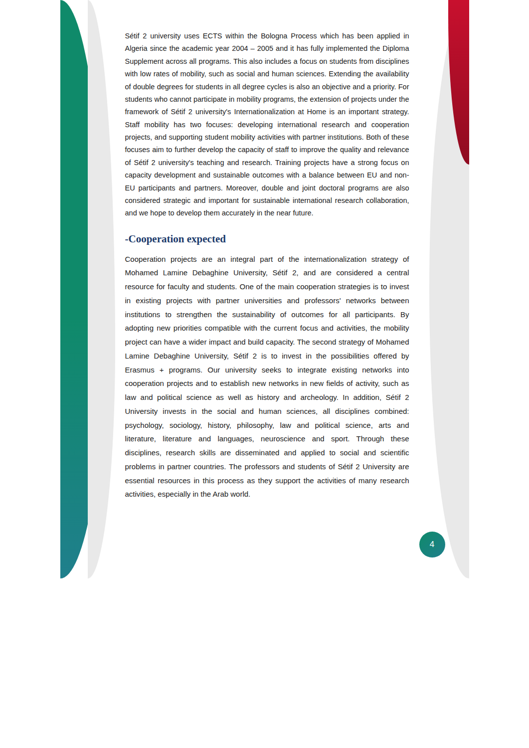Sétif 2 university uses ECTS within the Bologna Process which has been applied in Algeria since the academic year 2004 – 2005 and it has fully implemented the Diploma Supplement across all programs. This also includes a focus on students from disciplines with low rates of mobility, such as social and human sciences. Extending the availability of double degrees for students in all degree cycles is also an objective and a priority. For students who cannot participate in mobility programs, the extension of projects under the framework of Sétif 2 university's Internationalization at Home is an important strategy. Staff mobility has two focuses: developing international research and cooperation projects, and supporting student mobility activities with partner institutions. Both of these focuses aim to further develop the capacity of staff to improve the quality and relevance of Sétif 2 university's teaching and research. Training projects have a strong focus on capacity development and sustainable outcomes with a balance between EU and non-EU participants and partners. Moreover, double and joint doctoral programs are also considered strategic and important for sustainable international research collaboration, and we hope to develop them accurately in the near future.
-Cooperation expected
Cooperation projects are an integral part of the internationalization strategy of Mohamed Lamine Debaghine University, Sétif 2, and are considered a central resource for faculty and students. One of the main cooperation strategies is to invest in existing projects with partner universities and professors' networks between institutions to strengthen the sustainability of outcomes for all participants. By adopting new priorities compatible with the current focus and activities, the mobility project can have a wider impact and build capacity. The second strategy of Mohamed Lamine Debaghine University, Sétif 2 is to invest in the possibilities offered by Erasmus + programs. Our university seeks to integrate existing networks into cooperation projects and to establish new networks in new fields of activity, such as law and political science as well as history and archeology. In addition, Sétif 2 University invests in the social and human sciences, all disciplines combined: psychology, sociology, history, philosophy, law and political science, arts and literature, literature and languages, neuroscience and sport. Through these disciplines, research skills are disseminated and applied to social and scientific problems in partner countries. The professors and students of Sétif 2 University are essential resources in this process as they support the activities of many research activities, especially in the Arab world.
4